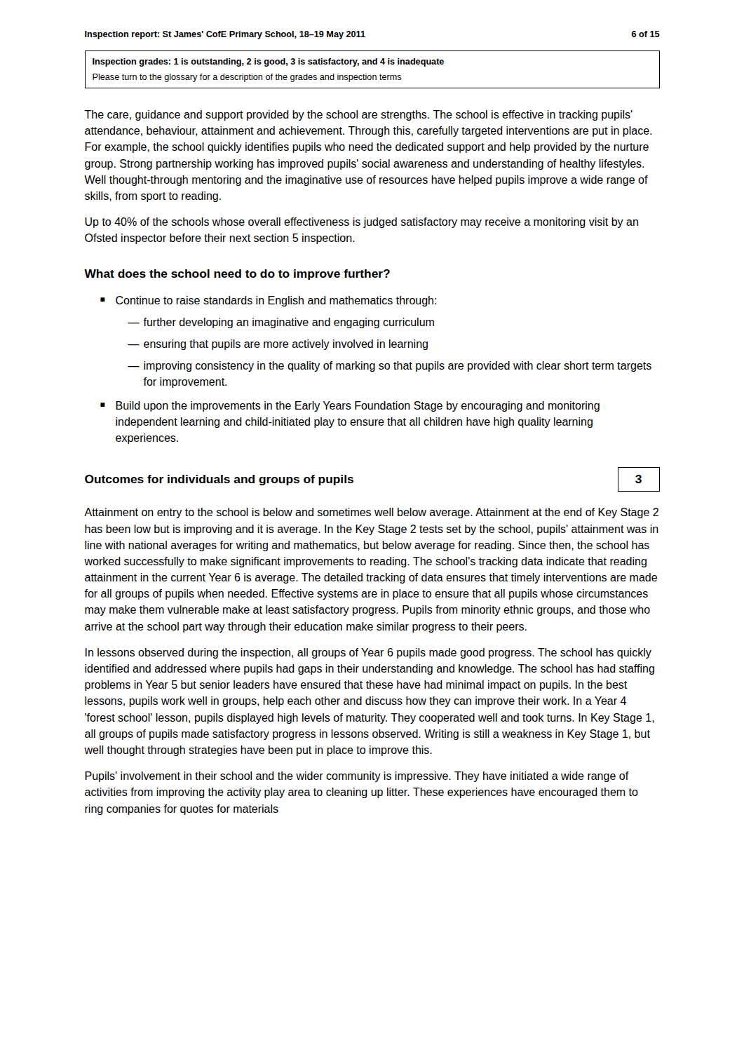Inspection report: St James' CofE Primary School, 18–19 May 2011
6 of 15
Inspection grades: 1 is outstanding, 2 is good, 3 is satisfactory, and 4 is inadequate
Please turn to the glossary for a description of the grades and inspection terms
The care, guidance and support provided by the school are strengths. The school is effective in tracking pupils' attendance, behaviour, attainment and achievement. Through this, carefully targeted interventions are put in place. For example, the school quickly identifies pupils who need the dedicated support and help provided by the nurture group. Strong partnership working has improved pupils' social awareness and understanding of healthy lifestyles. Well thought-through mentoring and the imaginative use of resources have helped pupils improve a wide range of skills, from sport to reading.
Up to 40% of the schools whose overall effectiveness is judged satisfactory may receive a monitoring visit by an Ofsted inspector before their next section 5 inspection.
What does the school need to do to improve further?
Continue to raise standards in English and mathematics through:
further developing an imaginative and engaging curriculum
ensuring that pupils are more actively involved in learning
improving consistency in the quality of marking so that pupils are provided with clear short term targets for improvement.
Build upon the improvements in the Early Years Foundation Stage by encouraging and monitoring independent learning and child-initiated play to ensure that all children have high quality learning experiences.
Outcomes for individuals and groups of pupils
3
Attainment on entry to the school is below and sometimes well below average. Attainment at the end of Key Stage 2 has been low but is improving and it is average. In the Key Stage 2 tests set by the school, pupils' attainment was in line with national averages for writing and mathematics, but below average for reading. Since then, the school has worked successfully to make significant improvements to reading. The school's tracking data indicate that reading attainment in the current Year 6 is average. The detailed tracking of data ensures that timely interventions are made for all groups of pupils when needed. Effective systems are in place to ensure that all pupils whose circumstances may make them vulnerable make at least satisfactory progress. Pupils from minority ethnic groups, and those who arrive at the school part way through their education make similar progress to their peers.
In lessons observed during the inspection, all groups of Year 6 pupils made good progress. The school has quickly identified and addressed where pupils had gaps in their understanding and knowledge. The school has had staffing problems in Year 5 but senior leaders have ensured that these have had minimal impact on pupils. In the best lessons, pupils work well in groups, help each other and discuss how they can improve their work. In a Year 4 'forest school' lesson, pupils displayed high levels of maturity. They cooperated well and took turns. In Key Stage 1, all groups of pupils made satisfactory progress in lessons observed. Writing is still a weakness in Key Stage 1, but well thought through strategies have been put in place to improve this.
Pupils' involvement in their school and the wider community is impressive. They have initiated a wide range of activities from improving the activity play area to cleaning up litter. These experiences have encouraged them to ring companies for quotes for materials